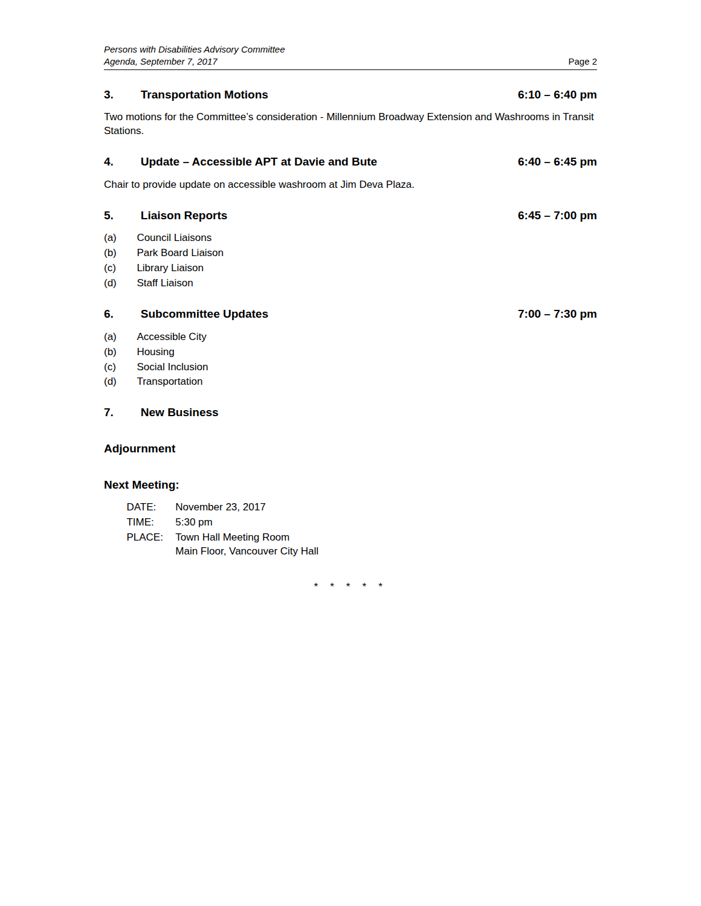Persons with Disabilities Advisory Committee
Agenda, September 7, 2017 Page 2
3. Transportation Motions 6:10 – 6:40 pm
Two motions for the Committee’s consideration - Millennium Broadway Extension and Washrooms in Transit Stations.
4. Update – Accessible APT at Davie and Bute 6:40 – 6:45 pm
Chair to provide update on accessible washroom at Jim Deva Plaza.
5. Liaison Reports 6:45 – 7:00 pm
(a) Council Liaisons
(b) Park Board Liaison
(c) Library Liaison
(d) Staff Liaison
6. Subcommittee Updates 7:00 – 7:30 pm
(a) Accessible City
(b) Housing
(c) Social Inclusion
(d) Transportation
7. New Business
Adjournment
Next Meeting:
| DATE: | November 23, 2017 |
| TIME: | 5:30 pm |
| PLACE: | Town Hall Meeting Room Main Floor, Vancouver City Hall |
* * * * *